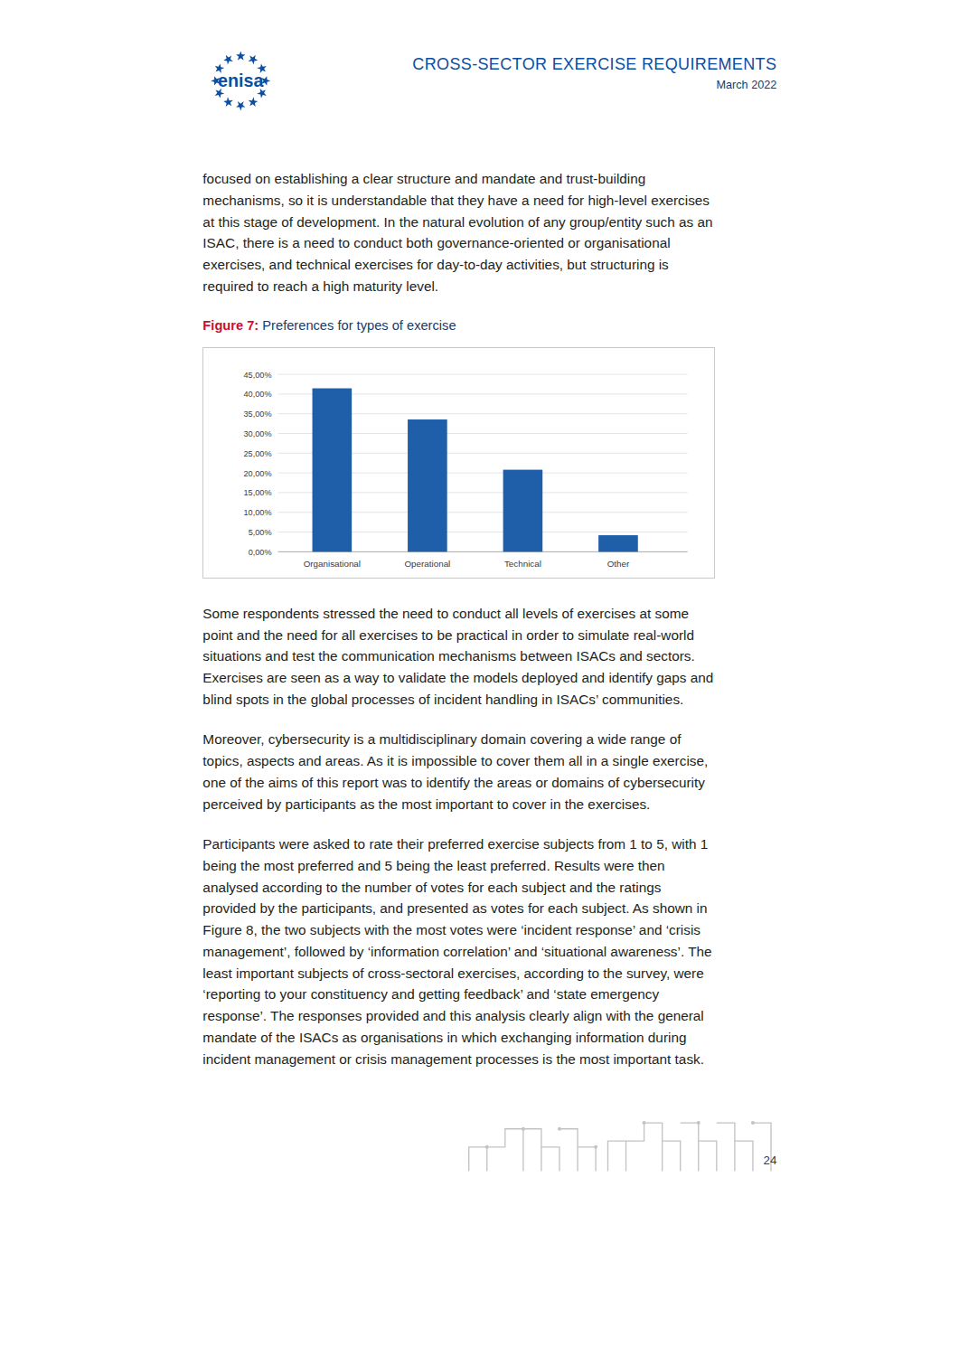enisa
Cross-Sector Exercise Requirements
March 2022
focused on establishing a clear structure and mandate and trust-building mechanisms, so it is understandable that they have a need for high-level exercises at this stage of development. In the natural evolution of any group/entity such as an ISAC, there is a need to conduct both governance-oriented or organisational exercises, and technical exercises for day-to-day activities, but structuring is required to reach a high maturity level.
Figure 7: Preferences for types of exercise
45,00% 40,00% 35,00% 30,00% 25,00% 20,00% 15,00% 10,00% 5,00% 0,00% Organisational Operational Technical Other
Some respondents stressed the need to conduct all levels of exercises at some point and the need for all exercises to be practical in order to simulate real-world situations and test the communication mechanisms between ISACs and sectors. Exercises are seen as a way to validate the models deployed and identify gaps and blind spots in the global processes of incident handling in ISACs’ communities.
Moreover, cybersecurity is a multidisciplinary domain covering a wide range of topics, aspects and areas. As it is impossible to cover them all in a single exercise, one of the aims of this report was to identify the areas or domains of cybersecurity perceived by participants as the most important to cover in the exercises.
Participants were asked to rate their preferred exercise subjects from 1 to 5, with 1 being the most preferred and 5 being the least preferred. Results were then analysed according to the number of votes for each subject and the ratings provided by the participants, and presented as votes for each subject. As shown in Figure 8, the two subjects with the most votes were ‘incident response’ and ‘crisis management’, followed by ‘information correlation’ and ‘situational awareness’. The least important subjects of cross-sectoral exercises, according to the survey, were ‘reporting to your constituency and getting feedback’ and ‘state emergency response’. The responses provided and this analysis clearly align with the general mandate of the ISACs as organisations in which exchanging information during incident management or crisis management processes is the most important task.
24